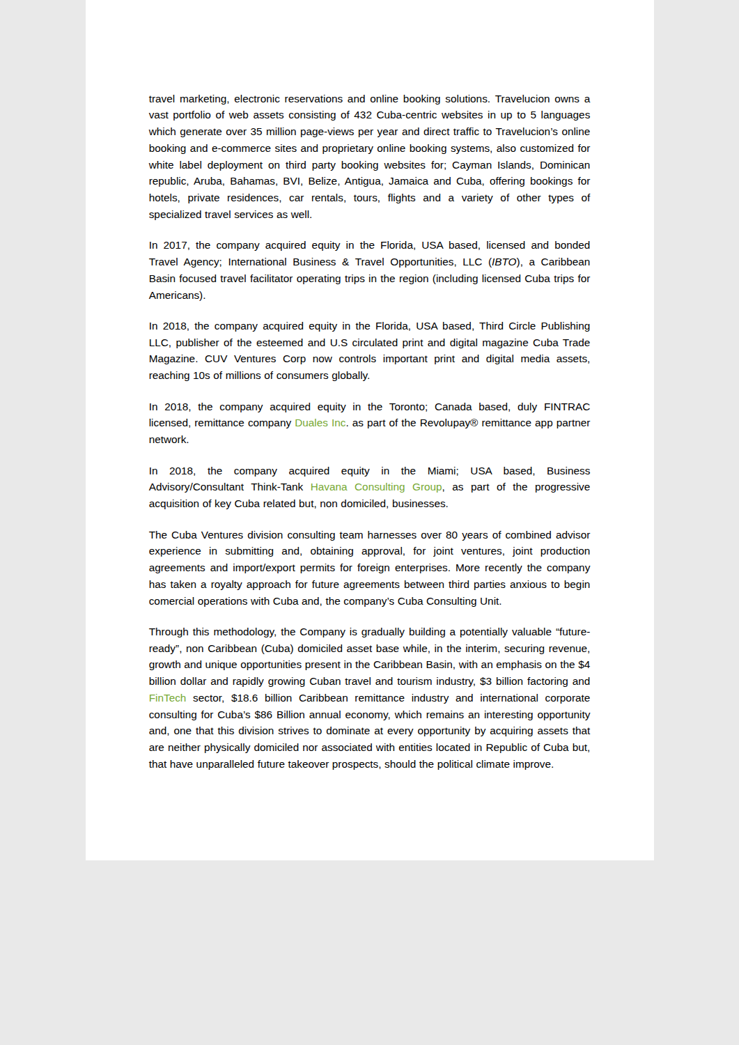travel marketing, electronic reservations and online booking solutions. Travelucion owns a vast portfolio of web assets consisting of 432 Cuba-centric websites in up to 5 languages which generate over 35 million page-views per year and direct traffic to Travelucion’s online booking and e-commerce sites and proprietary online booking systems, also customized for white label deployment on third party booking websites for; Cayman Islands, Dominican republic, Aruba, Bahamas, BVI, Belize, Antigua, Jamaica and Cuba, offering bookings for hotels, private residences, car rentals, tours, flights and a variety of other types of specialized travel services as well.
In 2017, the company acquired equity in the Florida, USA based, licensed and bonded Travel Agency; International Business & Travel Opportunities, LLC (IBTO), a Caribbean Basin focused travel facilitator operating trips in the region (including licensed Cuba trips for Americans).
In 2018, the company acquired equity in the Florida, USA based, Third Circle Publishing LLC, publisher of the esteemed and U.S circulated print and digital magazine Cuba Trade Magazine. CUV Ventures Corp now controls important print and digital media assets, reaching 10s of millions of consumers globally.
In 2018, the company acquired equity in the Toronto; Canada based, duly FINTRAC licensed, remittance company Duales Inc. as part of the Revolupay® remittance app partner network.
In 2018, the company acquired equity in the Miami; USA based, Business Advisory/Consultant Think-Tank Havana Consulting Group, as part of the progressive acquisition of key Cuba related but, non domiciled, businesses.
The Cuba Ventures division consulting team harnesses over 80 years of combined advisor experience in submitting and, obtaining approval, for joint ventures, joint production agreements and import/export permits for foreign enterprises. More recently the company has taken a royalty approach for future agreements between third parties anxious to begin comercial operations with Cuba and, the company’s Cuba Consulting Unit.
Through this methodology, the Company is gradually building a potentially valuable “future-ready”, non Caribbean (Cuba) domiciled asset base while, in the interim, securing revenue, growth and unique opportunities present in the Caribbean Basin, with an emphasis on the $4 billion dollar and rapidly growing Cuban travel and tourism industry, $3 billion factoring and FinTech sector, $18.6 billion Caribbean remittance industry and international corporate consulting for Cuba’s $86 Billion annual economy, which remains an interesting opportunity and, one that this division strives to dominate at every opportunity by acquiring assets that are neither physically domiciled nor associated with entities located in Republic of Cuba but, that have unparalleled future takeover prospects, should the political climate improve.